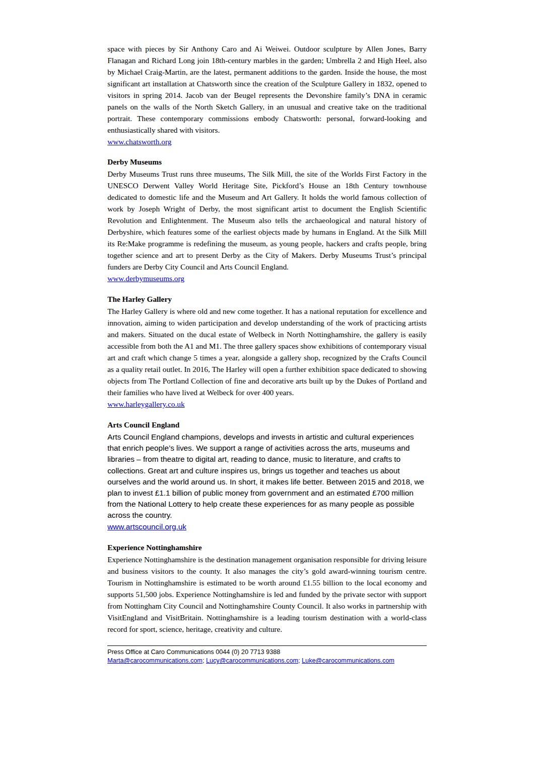space with pieces by Sir Anthony Caro and Ai Weiwei. Outdoor sculpture by Allen Jones, Barry Flanagan and Richard Long join 18th-century marbles in the garden; Umbrella 2 and High Heel, also by Michael Craig-Martin, are the latest, permanent additions to the garden. Inside the house, the most significant art installation at Chatsworth since the creation of the Sculpture Gallery in 1832, opened to visitors in spring 2014. Jacob van der Beugel represents the Devonshire family’s DNA in ceramic panels on the walls of the North Sketch Gallery, in an unusual and creative take on the traditional portrait. These contemporary commissions embody Chatsworth: personal, forward-looking and enthusiastically shared with visitors.
www.chatsworth.org
Derby Museums
Derby Museums Trust runs three museums, The Silk Mill, the site of the Worlds First Factory in the UNESCO Derwent Valley World Heritage Site, Pickford’s House an 18th Century townhouse dedicated to domestic life and the Museum and Art Gallery. It holds the world famous collection of work by Joseph Wright of Derby, the most significant artist to document the English Scientific Revolution and Enlightenment. The Museum also tells the archaeological and natural history of Derbyshire, which features some of the earliest objects made by humans in England. At the Silk Mill its Re:Make programme is redefining the museum, as young people, hackers and crafts people, bring together science and art to present Derby as the City of Makers. Derby Museums Trust’s principal funders are Derby City Council and Arts Council England.
www.derbymuseums.org
The Harley Gallery
The Harley Gallery is where old and new come together. It has a national reputation for excellence and innovation, aiming to widen participation and develop understanding of the work of practicing artists and makers. Situated on the ducal estate of Welbeck in North Nottinghamshire, the gallery is easily accessible from both the A1 and M1. The three gallery spaces show exhibitions of contemporary visual art and craft which change 5 times a year, alongside a gallery shop, recognized by the Crafts Council as a quality retail outlet. In 2016, The Harley will open a further exhibition space dedicated to showing objects from The Portland Collection of fine and decorative arts built up by the Dukes of Portland and their families who have lived at Welbeck for over 400 years.
www.harleygallery.co.uk
Arts Council England
Arts Council England champions, develops and invests in artistic and cultural experiences that enrich people’s lives. We support a range of activities across the arts, museums and libraries – from theatre to digital art, reading to dance, music to literature, and crafts to collections. Great art and culture inspires us, brings us together and teaches us about ourselves and the world around us. In short, it makes life better. Between 2015 and 2018, we plan to invest £1.1 billion of public money from government and an estimated £700 million from the National Lottery to help create these experiences for as many people as possible across the country.
www.artscouncil.org.uk
Experience Nottinghamshire
Experience Nottinghamshire is the destination management organisation responsible for driving leisure and business visitors to the county. It also manages the city’s gold award-winning tourism centre. Tourism in Nottinghamshire is estimated to be worth around £1.55 billion to the local economy and supports 51,500 jobs. Experience Nottinghamshire is led and funded by the private sector with support from Nottingham City Council and Nottinghamshire County Council. It also works in partnership with VisitEngland and VisitBritain. Nottinghamshire is a leading tourism destination with a world-class record for sport, science, heritage, creativity and culture.
Press Office at Caro Communications 0044 (0) 20 7713 9388
Marta@carocommunications.com; Lucy@carocommunications.com; Luke@carocommunications.com